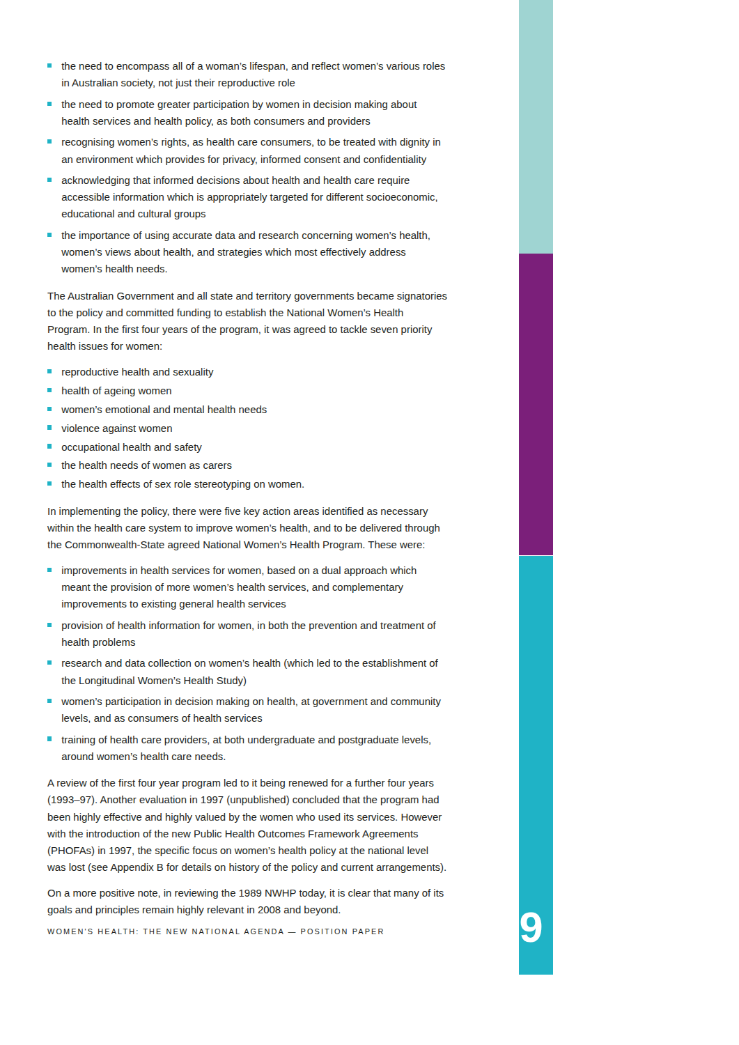the need to encompass all of a woman’s lifespan, and reflect women’s various roles in Australian society, not just their reproductive role
the need to promote greater participation by women in decision making about health services and health policy, as both consumers and providers
recognising women’s rights, as health care consumers, to be treated with dignity in an environment which provides for privacy, informed consent and confidentiality
acknowledging that informed decisions about health and health care require accessible information which is appropriately targeted for different socioeconomic, educational and cultural groups
the importance of using accurate data and research concerning women’s health, women’s views about health, and strategies which most effectively address women’s health needs.
The Australian Government and all state and territory governments became signatories to the policy and committed funding to establish the National Women’s Health Program. In the first four years of the program, it was agreed to tackle seven priority health issues for women:
reproductive health and sexuality
health of ageing women
women’s emotional and mental health needs
violence against women
occupational health and safety
the health needs of women as carers
the health effects of sex role stereotyping on women.
In implementing the policy, there were five key action areas identified as necessary within the health care system to improve women’s health, and to be delivered through the Commonwealth-State agreed National Women’s Health Program. These were:
improvements in health services for women, based on a dual approach which meant the provision of more women’s health services, and complementary improvements to existing general health services
provision of health information for women, in both the prevention and treatment of health problems
research and data collection on women’s health (which led to the establishment of the Longitudinal Women’s Health Study)
women’s participation in decision making on health, at government and community levels, and as consumers of health services
training of health care providers, at both undergraduate and postgraduate levels, around women’s health care needs.
A review of the first four year program led to it being renewed for a further four years (1993–97). Another evaluation in 1997 (unpublished) concluded that the program had been highly effective and highly valued by the women who used its services. However with the introduction of the new Public Health Outcomes Framework Agreements (PHOFAs) in 1997, the specific focus on women’s health policy at the national level was lost (see Appendix B for details on history of the policy and current arrangements).
On a more positive note, in reviewing the 1989 NWHP today, it is clear that many of its goals and principles remain highly relevant in 2008 and beyond.
Women's Health: The New National Agenda — Position Paper
9